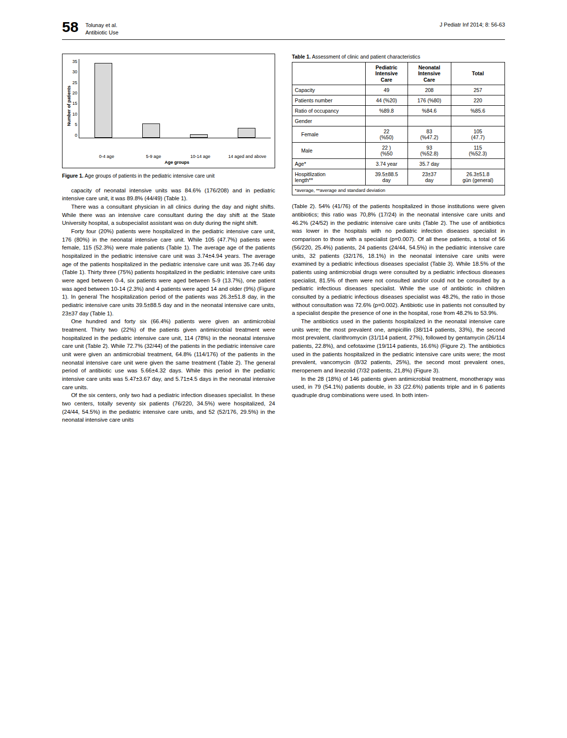58
Tolunay et al.
Antibiotic Use
J Pediatr Inf 2014; 8: 56-63
Number of patients
35 30 25 20 15 10 5 0
0-4 age 5-9 age 10-14 age 14 aged and above
Age groups
Figure 1. Age groups of patients in the pediatric intensive care unit
capacity of neonatal intensive units was 84.6% (176/208) and in pediatric intensive care unit, it was 89.8% (44/49) (Table 1).
There was a consultant physician in all clinics during the day and night shifts. While there was an intensive care consultant during the day shift at the State University hospital, a subspecialist assistant was on duty during the night shift.
Forty four (20%) patients were hospitalized in the pediatric intensive care unit, 176 (80%) in the neonatal intensive care unit. While 105 (47.7%) patients were female, 115 (52.3%) were male patients (Table 1). The average age of the patients hospitalized in the pediatric intensive care unit was 3.74±4.94 years. The average age of the patients hospitalized in the pediatric intensive care unit was 35.7±46 day (Table 1). Thirty three (75%) patients hospitalized in the pediatric intensive care units were aged between 0-4, six patients were aged between 5-9 (13.7%), one patient was aged between 10-14 (2.3%) and 4 patients were aged 14 and older (9%) (Figure 1). In general The hospitalization period of the patients was 26.3±51.8 day, in the pediatric intensive care units 39.5±88.5 day and in the neonatal intensive care units, 23±37 day (Table 1).
One hundred and forty six (66.4%) patients were given an antimicrobial treatment. Thirty two (22%) of the patients given antimicrobial treatment were hospitalized in the pediatric intensive care unit, 114 (78%) in the neonatal intensive care unit (Table 2). While 72.7% (32/44) of the patients in the pediatric intensive care unit were given an antimicrobial treatment, 64.8% (114/176) of the patients in the neonatal intensive care unit were given the same treatment (Table 2). The general period of antibiotic use was 5.66±4.32 days. While this period in the pediatric intensive care units was 5.47±3.67 day, and 5.71±4.5 days in the neonatal intensive care units.
Of the six centers, only two had a pediatric infection diseases specialist. In these two centers, totally seventy six patients (76/220, 34.5%) were hospitalized, 24 (24/44, 54.5%) in the pediatric intensive care units, and 52 (52/176, 29.5%) in the neonatal intensive care units
Table 1. Assessment of clinic and patient characteristics
| | Pediatric Intensive Care | Neonatal Intensive Care | Total |
| --- | --- | --- | --- |
| Capacity | 49 | 208 | 257 |
| Patients number | 44 (%20) | 176 (%80) | 220 |
| Ratio of occupancy | %89.8 | %84.6 | %85.6 |
| Gender | | | |
| Female | 22 (%50) | 83 (%47.2) | 105 (47.7) |
| Male | 22 ) (%50 | 93 (%52.8) | 115 (%52.3) |
| Age* | 3.74 year | 35.7 day | |
| Hospitlization length** | 39.5±88.5 day | 23±37 day | 26.3±51.8 gün (general) |
| *average, **average and standard deviation |
(Table 2). 54% (41/76) of the patients hospitalized in those institutions were given antibiotics; this ratio was 70,8% (17/24) in the neonatal intensive care units and 46.2% (24/52) in the pediatric intensive care units (Table 2). The use of antibiotics was lower in the hospitals with no pediatric infection diseases specialist in comparison to those with a specialist (p=0.007). Of all these patients, a total of 56 (56/220, 25.4%) patients, 24 patients (24/44, 54.5%) in the pediatric intensive care units, 32 patients (32/176, 18.1%) in the neonatal intensive care units were examined by a pediatric infectious diseases specialist (Table 3). While 18.5% of the patients using antimicrobial drugs were consulted by a pediatric infectious diseases specialist, 81.5% of them were not consulted and/or could not be consulted by a pediatric infectious diseases specialist. While the use of antibiotic in children consulted by a pediatric infectious diseases specialist was 48.2%, the ratio in those without consultation was 72.6% (p=0.002). Antibiotic use in patients not consulted by a specialist despite the presence of one in the hospital, rose from 48.2% to 53.9%.
The antibiotics used in the patients hospitalized in the neonatal intensive care units were; the most prevalent one, ampicillin (38/114 patients, 33%), the second most prevalent, clarithromycin (31/114 patient, 27%), followed by gentamycin (26/114 patients, 22.8%), and cefotaxime (19/114 patients, 16.6%) (Figure 2). The antibiotics used in the patients hospitalized in the pediatric intensive care units were; the most prevalent, vancomycin (8/32 patients, 25%), the second most prevalent ones, meropenem and linezolid (7/32 patients, 21,8%) (Figure 3).
In the 28 (18%) of 146 patients given antimicrobial treatment, monotherapy was used, in 79 (54.1%) patients double, in 33 (22.6%) patients triple and in 6 patients quadruple drug combinations were used. In both inten-